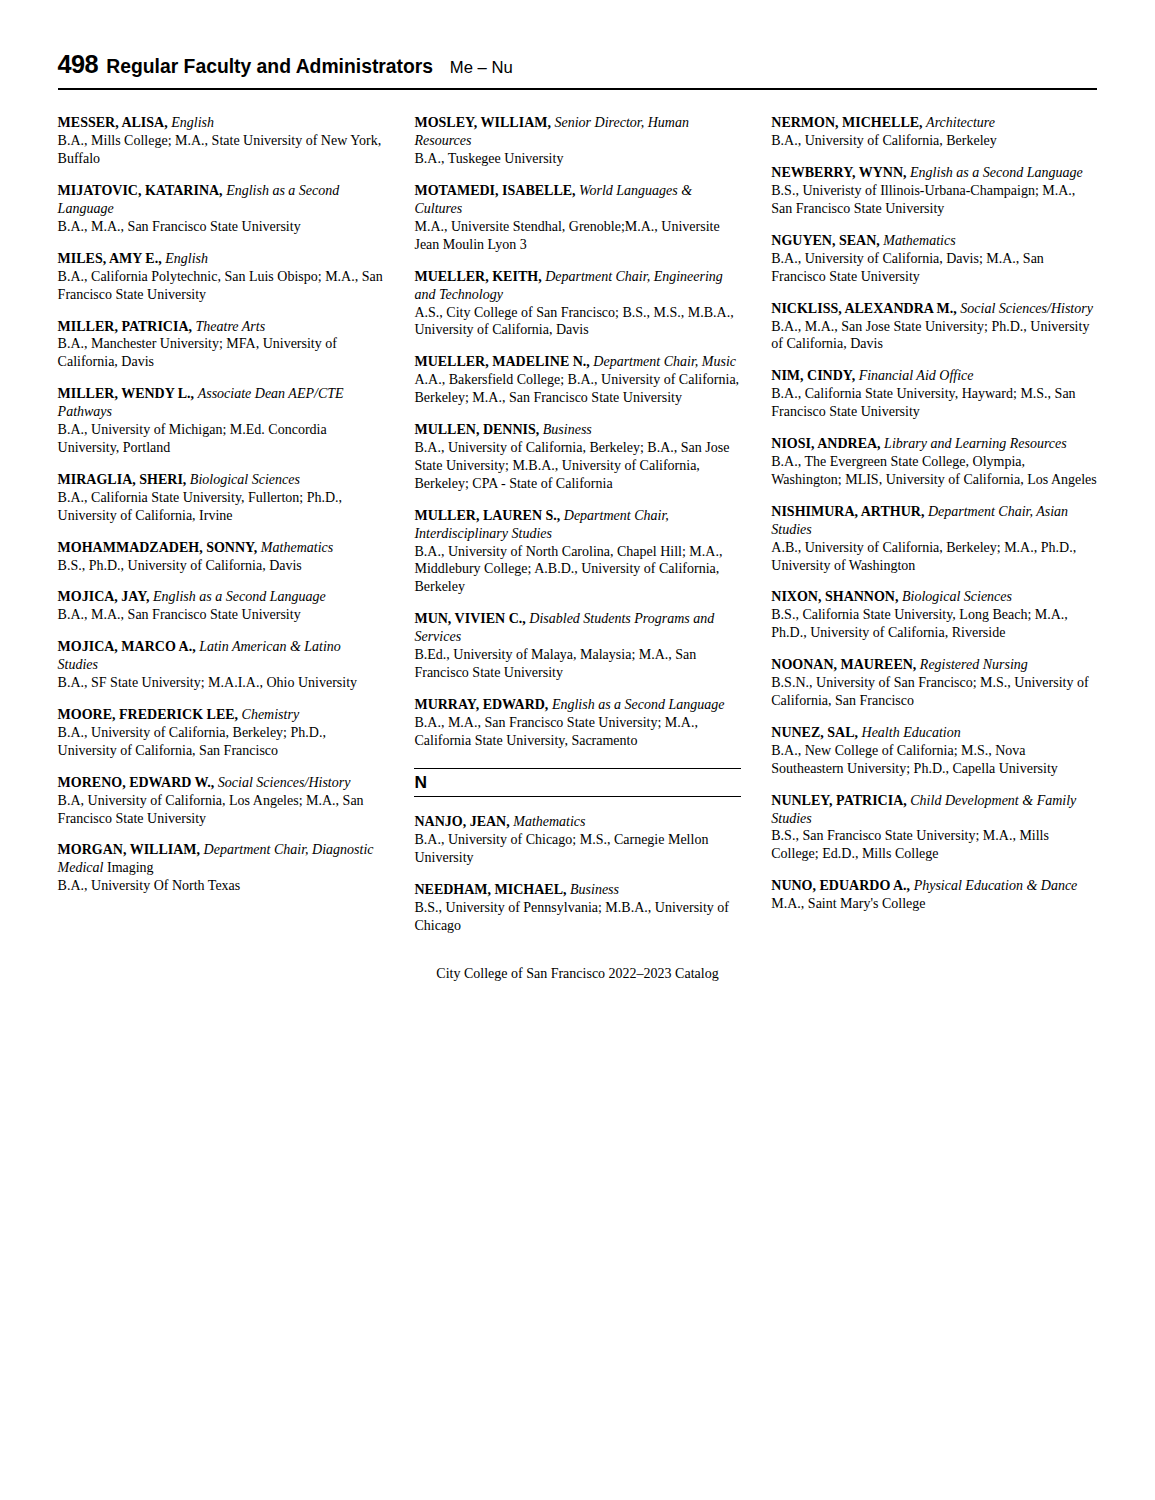498 Regular Faculty and Administrators Me – Nu
MESSER, ALISA, English
B.A., Mills College; M.A., State University of New York, Buffalo
MIJATOVIC, KATARINA, English as a Second Language
B.A., M.A., San Francisco State University
MILES, AMY E., English
B.A., California Polytechnic, San Luis Obispo; M.A., San Francisco State University
MILLER, PATRICIA, Theatre Arts
B.A., Manchester University; MFA, University of California, Davis
MILLER, WENDY L., Associate Dean AEP/CTE Pathways
B.A., University of Michigan; M.Ed. Concordia University, Portland
MIRAGLIA, SHERI, Biological Sciences
B.A., California State University, Fullerton; Ph.D., University of California, Irvine
MOHAMMADZADEH, SONNY, Mathematics
B.S., Ph.D., University of California, Davis
MOJICA, JAY, English as a Second Language
B.A., M.A., San Francisco State University
MOJICA, MARCO A., Latin American & Latino Studies
B.A., SF State University; M.A.I.A., Ohio University
MOORE, FREDERICK LEE, Chemistry
B.A., University of California, Berkeley; Ph.D., University of California, San Francisco
MORENO, EDWARD W., Social Sciences/History
B.A, University of California, Los Angeles; M.A., San Francisco State University
MORGAN, WILLIAM, Department Chair, Diagnostic Medical Imaging
B.A., University Of North Texas
MOSLEY, WILLIAM, Senior Director, Human Resources
B.A., Tuskegee University
MOTAMEDI, ISABELLE, World Languages & Cultures
M.A., Universite Stendhal, Grenoble;M.A., Universite Jean Moulin Lyon 3
MUELLER, KEITH, Department Chair, Engineering and Technology
A.S., City College of San Francisco; B.S., M.S., M.B.A., University of California, Davis
MUELLER, MADELINE N., Department Chair, Music
A.A., Bakersfield College; B.A., University of California, Berkeley; M.A., San Francisco State University
MULLEN, DENNIS, Business
B.A., University of California, Berkeley; B.A., San Jose State University; M.B.A., University of California, Berkeley; CPA - State of California
MULLER, LAUREN S., Department Chair, Interdisciplinary Studies
B.A., University of North Carolina, Chapel Hill; M.A., Middlebury College; A.B.D., University of California, Berkeley
MUN, VIVIEN C., Disabled Students Programs and Services
B.Ed., University of Malaya, Malaysia; M.A., San Francisco State University
MURRAY, EDWARD, English as a Second Language
B.A., M.A., San Francisco State University; M.A., California State University, Sacramento
N
NANJO, JEAN, Mathematics
B.A., University of Chicago; M.S., Carnegie Mellon University
NEEDHAM, MICHAEL, Business
B.S., University of Pennsylvania; M.B.A., University of Chicago
NERMON, MICHELLE, Architecture
B.A., University of California, Berkeley
NEWBERRY, WYNN, English as a Second Language
B.S., Univeristy of Illinois-Urbana-Champaign; M.A., San Francisco State University
NGUYEN, SEAN, Mathematics
B.A., University of California, Davis; M.A., San Francisco State University
NICKLISS, ALEXANDRA M., Social Sciences/History
B.A., M.A., San Jose State University; Ph.D., University of California, Davis
NIM, CINDY, Financial Aid Office
B.A., California State University, Hayward; M.S., San Francisco State University
NIOSI, ANDREA, Library and Learning Resources
B.A., The Evergreen State College, Olympia, Washington; MLIS, University of California, Los Angeles
NISHIMURA, ARTHUR, Department Chair, Asian Studies
A.B., University of California, Berkeley; M.A., Ph.D., University of Washington
NIXON, SHANNON, Biological Sciences
B.S., California State University, Long Beach; M.A., Ph.D., University of California, Riverside
NOONAN, MAUREEN, Registered Nursing
B.S.N., University of San Francisco; M.S., University of California, San Francisco
NUNEZ, SAL, Health Education
B.A., New College of California; M.S., Nova Southeastern University; Ph.D., Capella University
NUNLEY, PATRICIA, Child Development & Family Studies
B.S., San Francisco State University; M.A., Mills College; Ed.D., Mills College
NUNO, EDUARDO A., Physical Education & Dance
M.A., Saint Mary's College
City College of San Francisco 2022–2023 Catalog